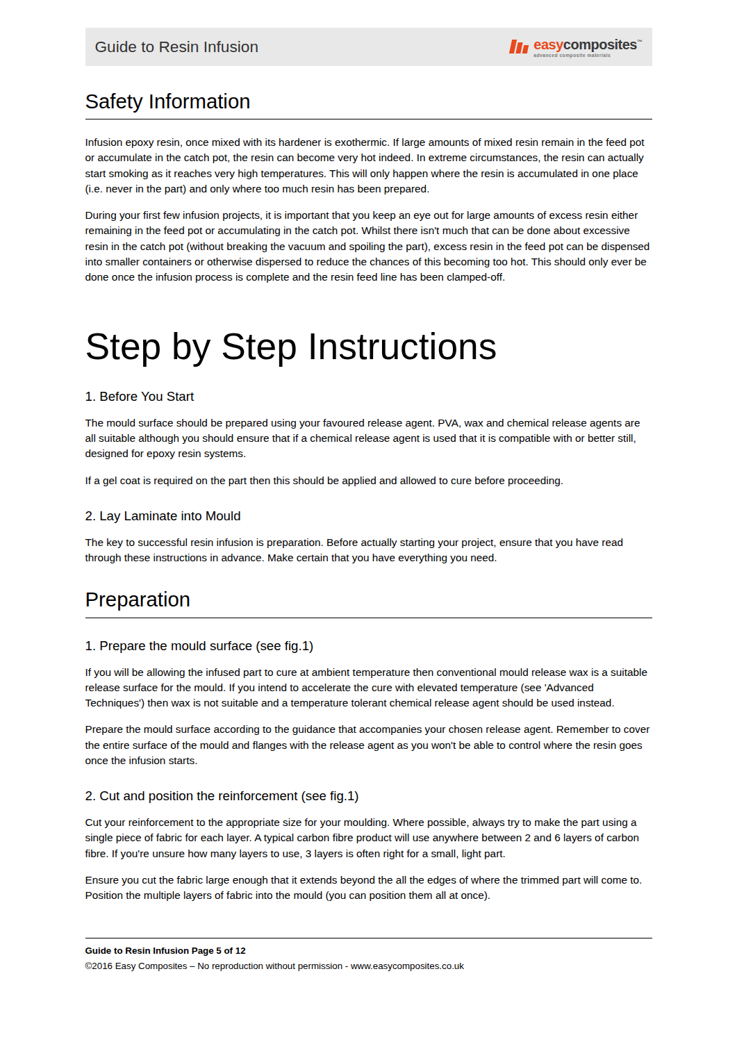Guide to Resin Infusion
easy composites™ advanced composite materials
Safety Information
Infusion epoxy resin, once mixed with its hardener is exothermic. If large amounts of mixed resin remain in the feed pot or accumulate in the catch pot, the resin can become very hot indeed. In extreme circumstances, the resin can actually start smoking as it reaches very high temperatures. This will only happen where the resin is accumulated in one place (i.e. never in the part) and only where too much resin has been prepared.
During your first few infusion projects, it is important that you keep an eye out for large amounts of excess resin either remaining in the feed pot or accumulating in the catch pot. Whilst there isn't much that can be done about excessive resin in the catch pot (without breaking the vacuum and spoiling the part), excess resin in the feed pot can be dispensed into smaller containers or otherwise dispersed to reduce the chances of this becoming too hot. This should only ever be done once the infusion process is complete and the resin feed line has been clamped-off.
Step by Step Instructions
1. Before You Start
The mould surface should be prepared using your favoured release agent. PVA, wax and chemical release agents are all suitable although you should ensure that if a chemical release agent is used that it is compatible with or better still, designed for epoxy resin systems.
If a gel coat is required on the part then this should be applied and allowed to cure before proceeding.
2. Lay Laminate into Mould
The key to successful resin infusion is preparation. Before actually starting your project, ensure that you have read through these instructions in advance. Make certain that you have everything you need.
Preparation
1. Prepare the mould surface (see fig.1)
If you will be allowing the infused part to cure at ambient temperature then conventional mould release wax is a suitable release surface for the mould. If you intend to accelerate the cure with elevated temperature (see 'Advanced Techniques') then wax is not suitable and a temperature tolerant chemical release agent should be used instead.
Prepare the mould surface according to the guidance that accompanies your chosen release agent. Remember to cover the entire surface of the mould and flanges with the release agent as you won't be able to control where the resin goes once the infusion starts.
2. Cut and position the reinforcement (see fig.1)
Cut your reinforcement to the appropriate size for your moulding. Where possible, always try to make the part using a single piece of fabric for each layer. A typical carbon fibre product will use anywhere between 2 and 6 layers of carbon fibre. If you're unsure how many layers to use, 3 layers is often right for a small, light part.
Ensure you cut the fabric large enough that it extends beyond the all the edges of where the trimmed part will come to. Position the multiple layers of fabric into the mould (you can position them all at once).
Guide to Resin Infusion Page 5 of 12
©2016 Easy Composites – No reproduction without permission - www.easycomposites.co.uk